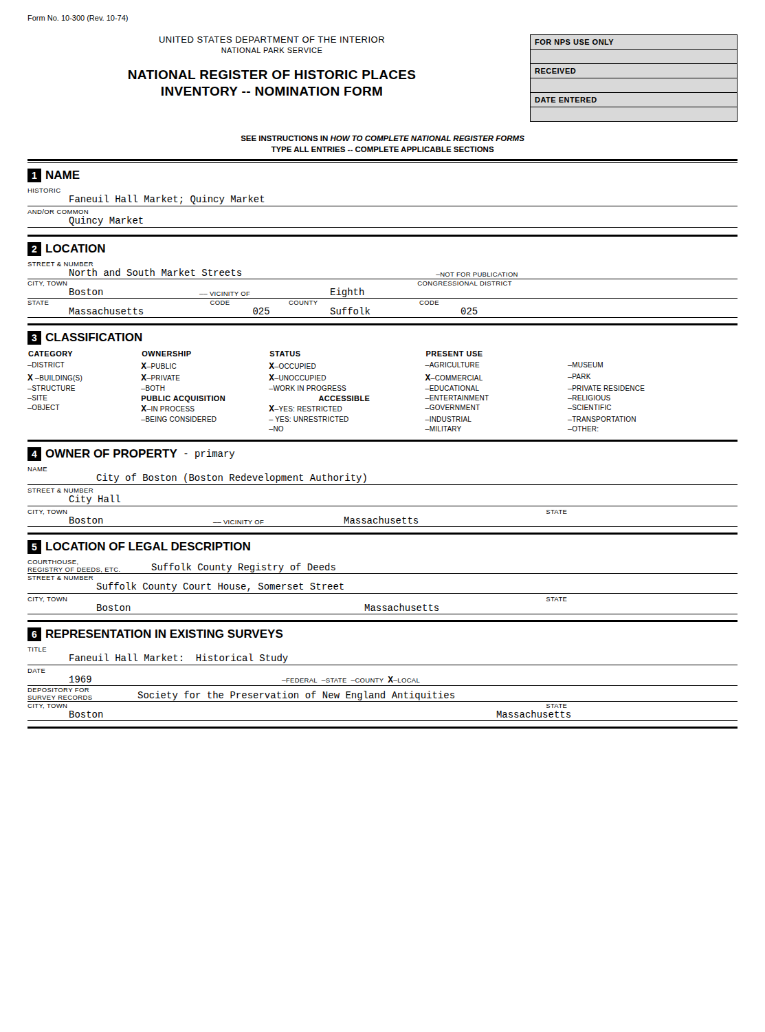Form No. 10-300 (Rev. 10-74)
UNITED STATES DEPARTMENT OF THE INTERIOR
NATIONAL PARK SERVICE
NATIONAL REGISTER OF HISTORIC PLACES
INVENTORY -- NOMINATION FORM
FOR NPS USE ONLY
RECEIVED
DATE ENTERED
SEE INSTRUCTIONS IN HOW TO COMPLETE NATIONAL REGISTER FORMS
TYPE ALL ENTRIES -- COMPLETE APPLICABLE SECTIONS
1 NAME
HISTORIC
Faneuil Hall Market; Quincy Market
AND/OR COMMON
Quincy Market
2 LOCATION
STREET & NUMBER
North and South Market Streets
—NOT FOR PUBLICATION
CITY, TOWN
CONGRESSIONAL DISTRICT
Boston
—— VICINITY OF
Eighth
STATE
CODE
COUNTY
CODE
Massachusetts
025
Suffolk
025
3 CLASSIFICATION
| CATEGORY | OWNERSHIP | STATUS | PRESENT USE |
| --- | --- | --- | --- |
| — DISTRICT | X — PUBLIC | X — OCCUPIED | — AGRICULTURE | — MUSEUM |
| X — BUILDING(S) | X — PRIVATE | X — UNOCCUPIED | X — COMMERCIAL | — PARK |
| — STRUCTURE | — BOTH | — WORK IN PROGRESS | — EDUCATIONAL | — PRIVATE RESIDENCE |
| — SITE | PUBLIC ACQUISITION | ACCESSIBLE | — ENTERTAINMENT | — RELIGIOUS |
| — OBJECT | X — IN PROCESS | X — YES: RESTRICTED | — GOVERNMENT | — SCIENTIFIC |
| | — BEING CONSIDERED | — YES: UNRESTRICTED | — INDUSTRIAL | — TRANSPORTATION |
| | | — NO | — MILITARY | — OTHER: |
4 OWNER OF PROPERTY - primary
NAME
City of Boston (Boston Redevelopment Authority)
STREET & NUMBER
City Hall
CITY, TOWN
STATE
Boston
—— VICINITY OF
Massachusetts
5 LOCATION OF LEGAL DESCRIPTION
COURTHOUSE,
REGISTRY OF DEEDS, ETC.
Suffolk County Registry of Deeds
STREET & NUMBER
Suffolk County Court House, Somerset Street
CITY, TOWN
STATE
Boston
Massachusetts
6 REPRESENTATION IN EXISTING SURVEYS
TITLE
Faneuil Hall Market: Historical Study
DATE
1969
—FEDERAL —STATE —COUNTY X—LOCAL
DEPOSITORY FOR
SURVEY RECORDS
Society for the Preservation of New England Antiquities
CITY, TOWN
STATE
Boston
Massachusetts